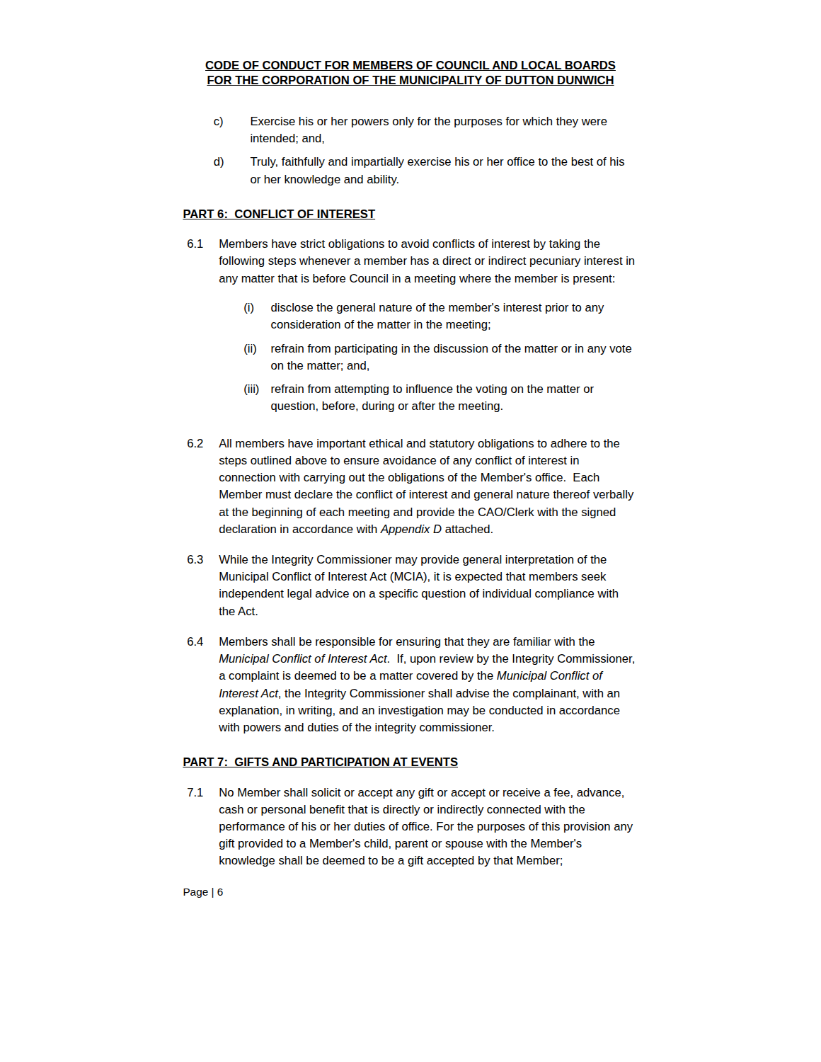CODE OF CONDUCT FOR MEMBERS OF COUNCIL AND LOCAL BOARDS
FOR THE CORPORATION OF THE MUNICIPALITY OF DUTTON DUNWICH
c)
Exercise his or her powers only for the purposes for which they were intended; and,
d)
Truly, faithfully and impartially exercise his or her office to the best of his or her knowledge and ability.
PART 6: CONFLICT OF INTEREST
6.1
Members have strict obligations to avoid conflicts of interest by taking the following steps whenever a member has a direct or indirect pecuniary interest in any matter that is before Council in a meeting where the member is present:
(i) disclose the general nature of the member's interest prior to any consideration of the matter in the meeting;
(ii) refrain from participating in the discussion of the matter or in any vote on the matter; and,
(iii) refrain from attempting to influence the voting on the matter or question, before, during or after the meeting.
6.2
All members have important ethical and statutory obligations to adhere to the steps outlined above to ensure avoidance of any conflict of interest in connection with carrying out the obligations of the Member's office. Each Member must declare the conflict of interest and general nature thereof verbally at the beginning of each meeting and provide the CAO/Clerk with the signed declaration in accordance with Appendix D attached.
6.3
While the Integrity Commissioner may provide general interpretation of the Municipal Conflict of Interest Act (MCIA), it is expected that members seek independent legal advice on a specific question of individual compliance with the Act.
6.4
Members shall be responsible for ensuring that they are familiar with the Municipal Conflict of Interest Act. If, upon review by the Integrity Commissioner, a complaint is deemed to be a matter covered by the Municipal Conflict of Interest Act, the Integrity Commissioner shall advise the complainant, with an explanation, in writing, and an investigation may be conducted in accordance with powers and duties of the integrity commissioner.
PART 7: GIFTS AND PARTICIPATION AT EVENTS
7.1
No Member shall solicit or accept any gift or accept or receive a fee, advance, cash or personal benefit that is directly or indirectly connected with the performance of his or her duties of office. For the purposes of this provision any gift provided to a Member's child, parent or spouse with the Member's knowledge shall be deemed to be a gift accepted by that Member;
Page | 6